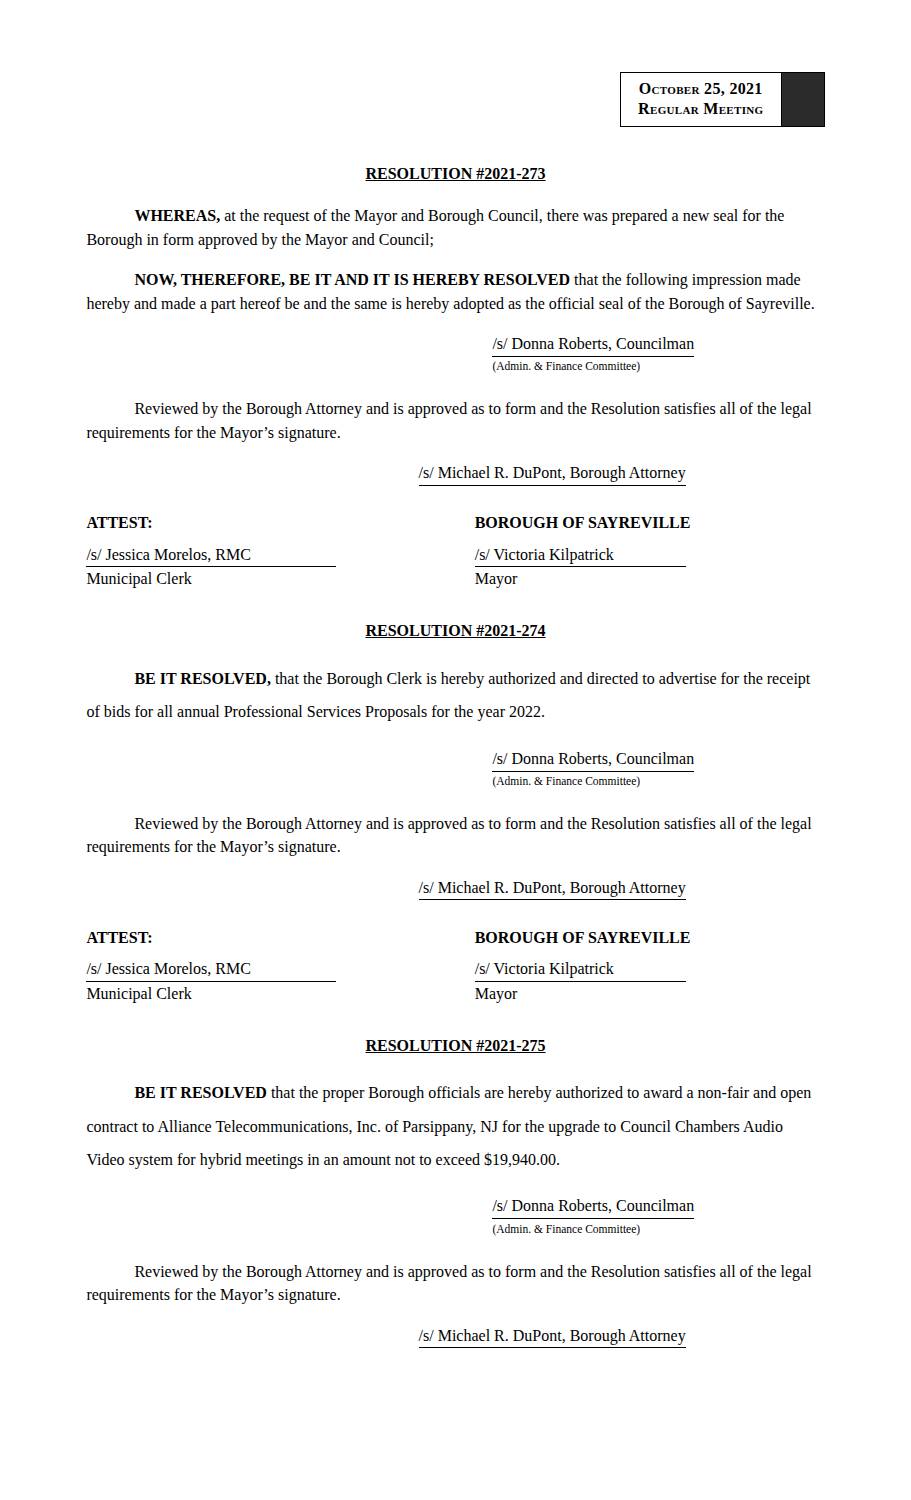October 25, 2021
Regular Meeting
RESOLUTION #2021-273
WHEREAS, at the request of the Mayor and Borough Council, there was prepared a new seal for the Borough in form approved by the Mayor and Council;
NOW, THEREFORE, BE IT AND IT IS HEREBY RESOLVED that the following impression made hereby and made a part hereof be and the same is hereby adopted as the official seal of the Borough of Sayreville.
/s/ Donna Roberts, Councilman (Admin. & Finance Committee)
Reviewed by the Borough Attorney and is approved as to form and the Resolution satisfies all of the legal requirements for the Mayor’s signature.
/s/ Michael R. DuPont, Borough Attorney
| ATTEST: | BOROUGH OF SAYREVILLE |
| /s/ Jessica Morelos, RMC | /s/ Victoria Kilpatrick |
| Municipal Clerk | Mayor |
RESOLUTION #2021-274
BE IT RESOLVED, that the Borough Clerk is hereby authorized and directed to advertise for the receipt of bids for all annual Professional Services Proposals for the year 2022.
/s/ Donna Roberts, Councilman (Admin. & Finance Committee)
Reviewed by the Borough Attorney and is approved as to form and the Resolution satisfies all of the legal requirements for the Mayor’s signature.
/s/ Michael R. DuPont, Borough Attorney
| ATTEST: | BOROUGH OF SAYREVILLE |
| /s/ Jessica Morelos, RMC | /s/ Victoria Kilpatrick |
| Municipal Clerk | Mayor |
RESOLUTION #2021-275
BE IT RESOLVED that the proper Borough officials are hereby authorized to award a non-fair and open contract to Alliance Telecommunications, Inc. of Parsippany, NJ for the upgrade to Council Chambers Audio Video system for hybrid meetings in an amount not to exceed $19,940.00.
/s/ Donna Roberts, Councilman (Admin. & Finance Committee)
Reviewed by the Borough Attorney and is approved as to form and the Resolution satisfies all of the legal requirements for the Mayor’s signature.
/s/ Michael R. DuPont, Borough Attorney